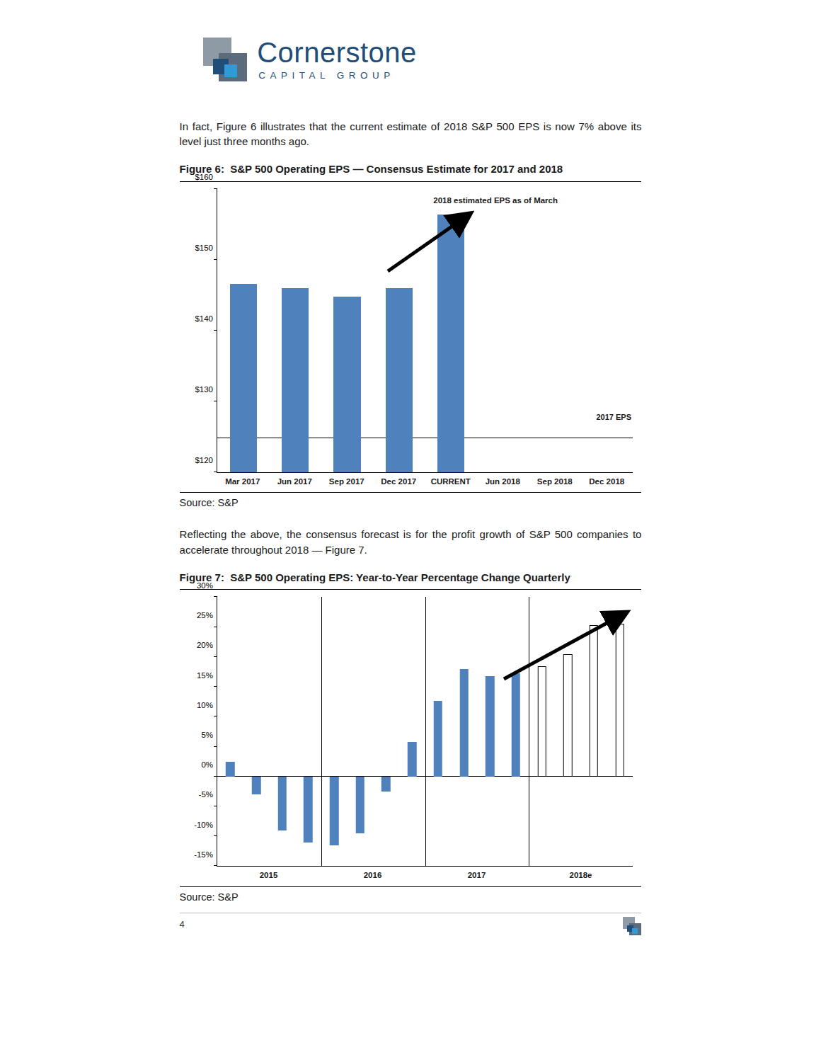Cornerstone
CAPITAL GROUP
In fact, Figure 6 illustrates that the current estimate of 2018 S&P 500 EPS is now 7% above its level just three months ago.
Figure 6: S&P 500 Operating EPS — Consensus Estimate for 2017 and 2018
$120
$130
$140
$150
$160
2017 EPS
2018 estimated EPS as of March
Mar 2017
Jun 2017
Sep 2017
Dec 2017
CURRENT
Jun 2018
Sep 2018
Dec 2018
Source: S&P
Reflecting the above, the consensus forecast is for the profit growth of S&P 500 companies to accelerate throughout 2018 — Figure 7.
Figure 7: S&P 500 Operating EPS: Year-to-Year Percentage Change Quarterly
-15%
-10%
-5%
0%
5%
10%
15%
20%
25%
30%
2015 2016 2017 2018e
Source: S&P
4